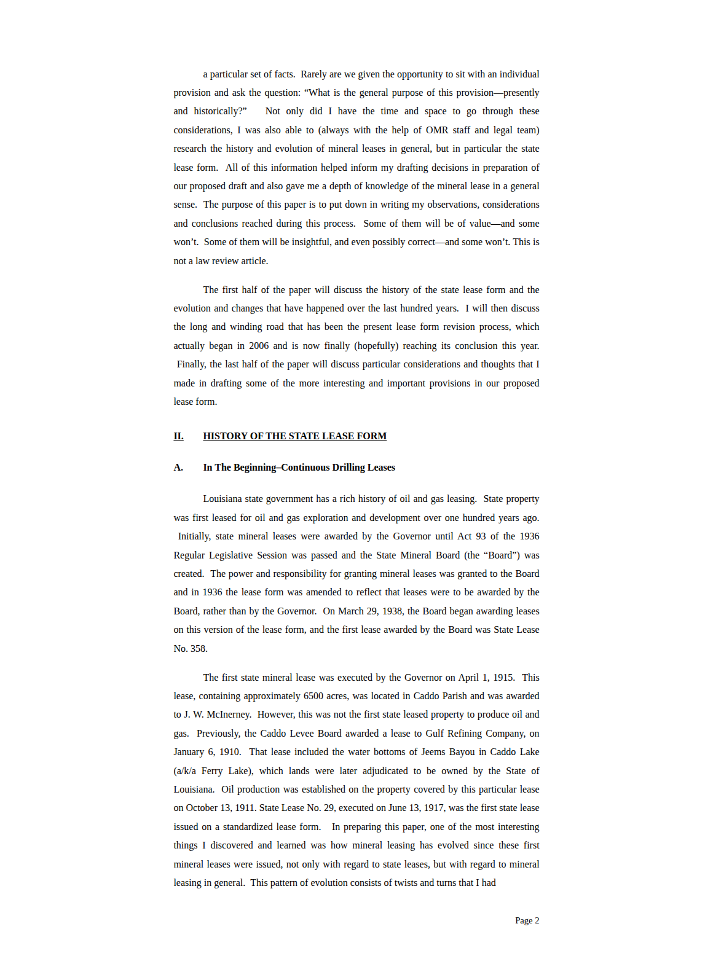a particular set of facts. Rarely are we given the opportunity to sit with an individual provision and ask the question: “What is the general purpose of this provision—presently and historically?” Not only did I have the time and space to go through these considerations, I was also able to (always with the help of OMR staff and legal team) research the history and evolution of mineral leases in general, but in particular the state lease form. All of this information helped inform my drafting decisions in preparation of our proposed draft and also gave me a depth of knowledge of the mineral lease in a general sense. The purpose of this paper is to put down in writing my observations, considerations and conclusions reached during this process. Some of them will be of value—and some won’t. Some of them will be insightful, and even possibly correct—and some won’t. This is not a law review article.
The first half of the paper will discuss the history of the state lease form and the evolution and changes that have happened over the last hundred years. I will then discuss the long and winding road that has been the present lease form revision process, which actually began in 2006 and is now finally (hopefully) reaching its conclusion this year. Finally, the last half of the paper will discuss particular considerations and thoughts that I made in drafting some of the more interesting and important provisions in our proposed lease form.
II. HISTORY OF THE STATE LEASE FORM
A. In The Beginning–Continuous Drilling Leases
Louisiana state government has a rich history of oil and gas leasing. State property was first leased for oil and gas exploration and development over one hundred years ago. Initially, state mineral leases were awarded by the Governor until Act 93 of the 1936 Regular Legislative Session was passed and the State Mineral Board (the “Board”) was created. The power and responsibility for granting mineral leases was granted to the Board and in 1936 the lease form was amended to reflect that leases were to be awarded by the Board, rather than by the Governor. On March 29, 1938, the Board began awarding leases on this version of the lease form, and the first lease awarded by the Board was State Lease No. 358.
The first state mineral lease was executed by the Governor on April 1, 1915. This lease, containing approximately 6500 acres, was located in Caddo Parish and was awarded to J. W. McInerney. However, this was not the first state leased property to produce oil and gas. Previously, the Caddo Levee Board awarded a lease to Gulf Refining Company, on January 6, 1910. That lease included the water bottoms of Jeems Bayou in Caddo Lake (a/k/a Ferry Lake), which lands were later adjudicated to be owned by the State of Louisiana. Oil production was established on the property covered by this particular lease on October 13, 1911. State Lease No. 29, executed on June 13, 1917, was the first state lease issued on a standardized lease form. In preparing this paper, one of the most interesting things I discovered and learned was how mineral leasing has evolved since these first mineral leases were issued, not only with regard to state leases, but with regard to mineral leasing in general. This pattern of evolution consists of twists and turns that I had
Page 2